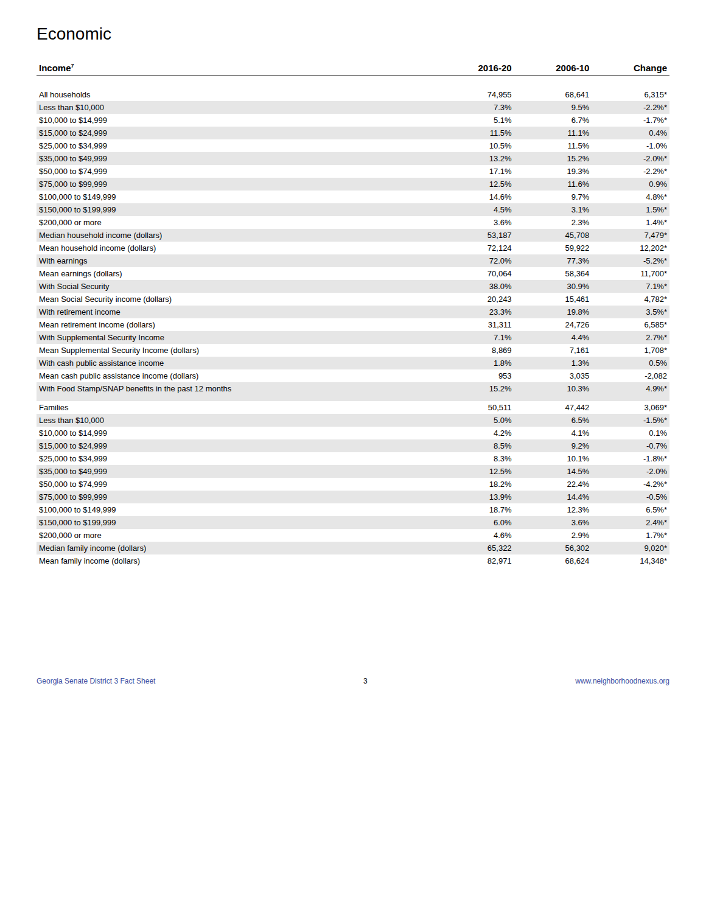Economic
| Income 7 | 2016-20 | 2006-10 | Change |
| --- | --- | --- | --- |
| All households | 74,955 | 68,641 | 6,315* |
| Less than $10,000 | 7.3% | 9.5% | -2.2%* |
| $10,000 to $14,999 | 5.1% | 6.7% | -1.7%* |
| $15,000 to $24,999 | 11.5% | 11.1% | 0.4% |
| $25,000 to $34,999 | 10.5% | 11.5% | -1.0% |
| $35,000 to $49,999 | 13.2% | 15.2% | -2.0%* |
| $50,000 to $74,999 | 17.1% | 19.3% | -2.2%* |
| $75,000 to $99,999 | 12.5% | 11.6% | 0.9% |
| $100,000 to $149,999 | 14.6% | 9.7% | 4.8%* |
| $150,000 to $199,999 | 4.5% | 3.1% | 1.5%* |
| $200,000 or more | 3.6% | 2.3% | 1.4%* |
| Median household income (dollars) | 53,187 | 45,708 | 7,479* |
| Mean household income (dollars) | 72,124 | 59,922 | 12,202* |
| With earnings | 72.0% | 77.3% | -5.2%* |
| Mean earnings (dollars) | 70,064 | 58,364 | 11,700* |
| With Social Security | 38.0% | 30.9% | 7.1%* |
| Mean Social Security income (dollars) | 20,243 | 15,461 | 4,782* |
| With retirement income | 23.3% | 19.8% | 3.5%* |
| Mean retirement income (dollars) | 31,311 | 24,726 | 6,585* |
| With Supplemental Security Income | 7.1% | 4.4% | 2.7%* |
| Mean Supplemental Security Income (dollars) | 8,869 | 7,161 | 1,708* |
| With cash public assistance income | 1.8% | 1.3% | 0.5% |
| Mean cash public assistance income (dollars) | 953 | 3,035 | -2,082 |
| With Food Stamp/SNAP benefits in the past 12 months | 15.2% | 10.3% | 4.9%* |
| Families | 50,511 | 47,442 | 3,069* |
| Less than $10,000 | 5.0% | 6.5% | -1.5%* |
| $10,000 to $14,999 | 4.2% | 4.1% | 0.1% |
| $15,000 to $24,999 | 8.5% | 9.2% | -0.7% |
| $25,000 to $34,999 | 8.3% | 10.1% | -1.8%* |
| $35,000 to $49,999 | 12.5% | 14.5% | -2.0% |
| $50,000 to $74,999 | 18.2% | 22.4% | -4.2%* |
| $75,000 to $99,999 | 13.9% | 14.4% | -0.5% |
| $100,000 to $149,999 | 18.7% | 12.3% | 6.5%* |
| $150,000 to $199,999 | 6.0% | 3.6% | 2.4%* |
| $200,000 or more | 4.6% | 2.9% | 1.7%* |
| Median family income (dollars) | 65,322 | 56,302 | 9,020* |
| Mean family income (dollars) | 82,971 | 68,624 | 14,348* |
Georgia Senate District 3 Fact Sheet
3
www.neighborhoodnexus.org